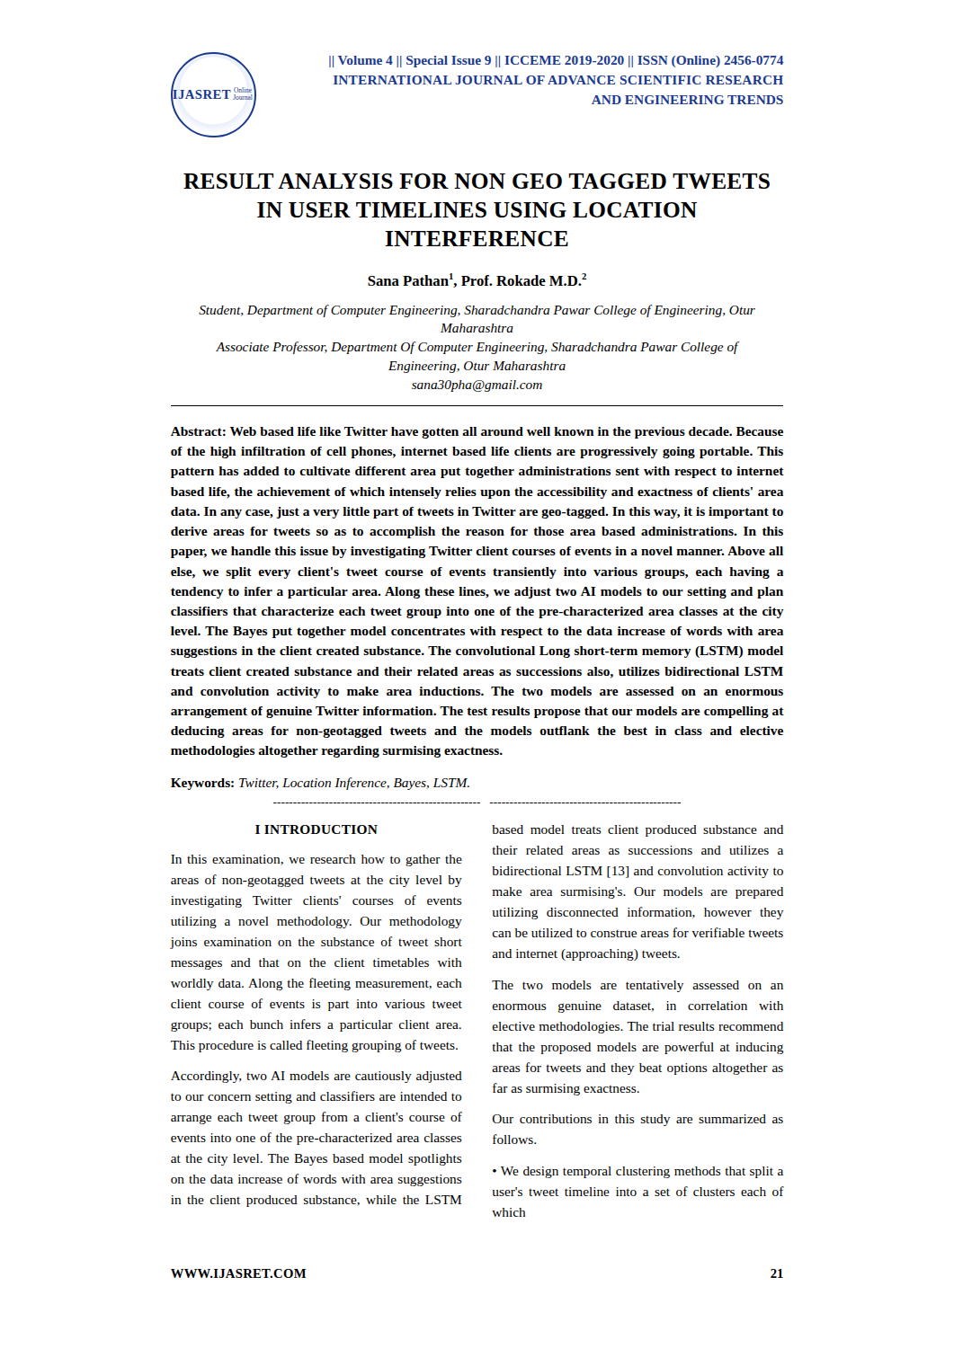IJASRET Online Journal
|| Volume 4 || Special Issue 9 || ICCEME 2019-2020 || ISSN (Online) 2456-0774
INTERNATIONAL JOURNAL OF ADVANCE SCIENTIFIC RESEARCH
AND ENGINEERING TRENDS
RESULT ANALYSIS FOR NON GEO TAGGED TWEETS IN USER TIMELINES USING LOCATION INTERFERENCE
Sana Pathan1, Prof. Rokade M.D.2
Student, Department of Computer Engineering, Sharadchandra Pawar College of Engineering, Otur Maharashtra
Associate Professor, Department Of Computer Engineering, Sharadchandra Pawar College of Engineering, Otur Maharashtra
sana30pha@gmail.com
Abstract: Web based life like Twitter have gotten all around well known in the previous decade. Because of the high infiltration of cell phones, internet based life clients are progressively going portable. This pattern has added to cultivate different area put together administrations sent with respect to internet based life, the achievement of which intensely relies upon the accessibility and exactness of clients' area data. In any case, just a very little part of tweets in Twitter are geo-tagged. In this way, it is important to derive areas for tweets so as to accomplish the reason for those area based administrations. In this paper, we handle this issue by investigating Twitter client courses of events in a novel manner. Above all else, we split every client's tweet course of events transiently into various groups, each having a tendency to infer a particular area. Along these lines, we adjust two AI models to our setting and plan classifiers that characterize each tweet group into one of the pre-characterized area classes at the city level. The Bayes put together model concentrates with respect to the data increase of words with area suggestions in the client created substance. The convolutional Long short-term memory (LSTM) model treats client created substance and their related areas as successions also, utilizes bidirectional LSTM and convolution activity to make area inductions. The two models are assessed on an enormous arrangement of genuine Twitter information. The test results propose that our models are compelling at deducing areas for non-geotagged tweets and the models outflank the best in class and elective methodologies altogether regarding surmising exactness.
Keywords: Twitter, Location Inference, Bayes, LSTM.
---------------------------------------------------- ------------------------------------------------
I INTRODUCTION
In this examination, we research how to gather the areas of non-geotagged tweets at the city level by investigating Twitter clients' courses of events utilizing a novel methodology. Our methodology joins examination on the substance of tweet short messages and that on the client timetables with worldly data. Along the fleeting measurement, each client course of events is part into various tweet groups; each bunch infers a particular client area. This procedure is called fleeting grouping of tweets.
Accordingly, two AI models are cautiously adjusted to our concern setting and classifiers are intended to arrange each tweet group from a client's course of events into one of the pre-characterized area classes at the city level. The Bayes based model spotlights on the data increase of words with area suggestions in the client produced substance, while the LSTM based model treats client produced substance and their related areas as successions and utilizes a bidirectional LSTM [13] and convolution activity to make area surmising's. Our models are prepared utilizing disconnected information, however they can be utilized to construe areas for verifiable tweets and internet (approaching) tweets.
The two models are tentatively assessed on an enormous genuine dataset, in correlation with elective methodologies. The trial results recommend that the proposed models are powerful at inducing areas for tweets and they beat options altogether as far as surmising exactness.
Our contributions in this study are summarized as follows.
• We design temporal clustering methods that split a user's tweet timeline into a set of clusters each of which
WWW.IJASRET.COM 21